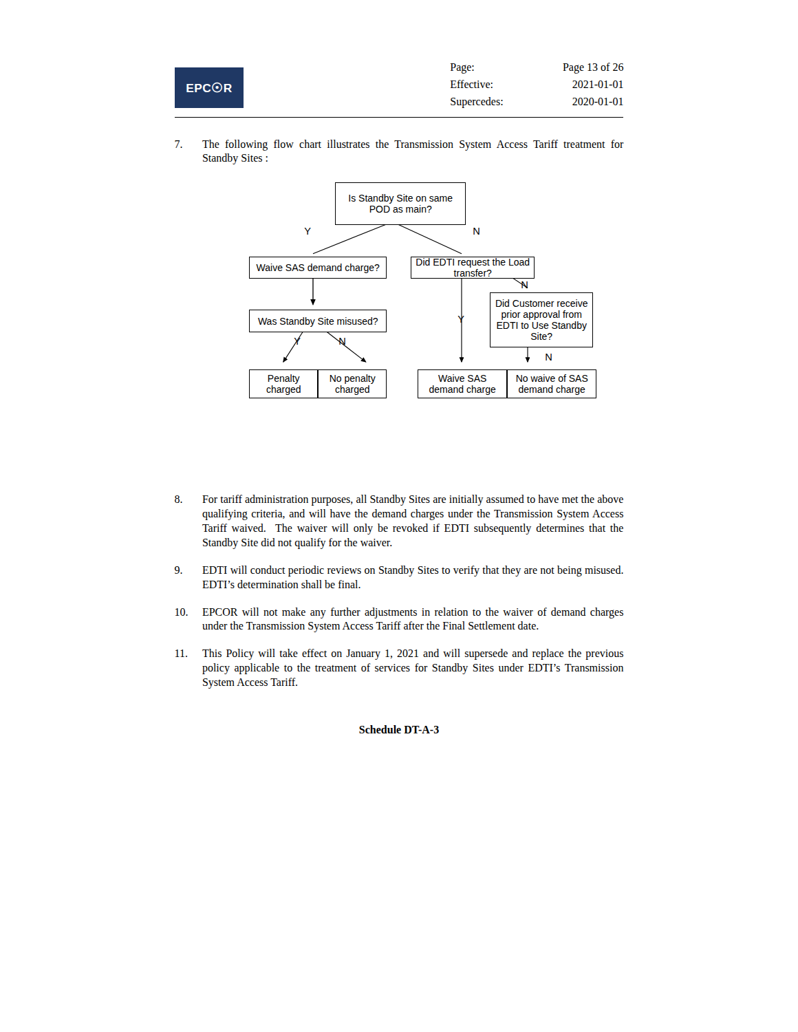EPC☉R
Page:
Page 13 of 26
Effective:
2021-01-01
Supercedes:
2020-01-01
7. The following flow chart illustrates the Transmission System Access Tariff treatment for Standby Sites :
Is Standby Site on same POD as main?
Y
N
Waive SAS demand charge?
Did EDTI request the Load transfer?
N
Did Customer receive prior approval from EDTI to Use Standby Site?
Y
Was Standby Site misused?
Y
N
N
Penalty charged
No penalty charged
Waive SAS demand charge
No waive of SAS demand charge
8. For tariff administration purposes, all Standby Sites are initially assumed to have met the above qualifying criteria, and will have the demand charges under the Transmission System Access Tariff waived. The waiver will only be revoked if EDTI subsequently determines that the Standby Site did not qualify for the waiver.
9. EDTI will conduct periodic reviews on Standby Sites to verify that they are not being misused. EDTI’s determination shall be final.
10. EPCOR will not make any further adjustments in relation to the waiver of demand charges under the Transmission System Access Tariff after the Final Settlement date.
11. This Policy will take effect on January 1, 2021 and will supersede and replace the previous policy applicable to the treatment of services for Standby Sites under EDTI’s Transmission System Access Tariff.
Schedule DT-A-3